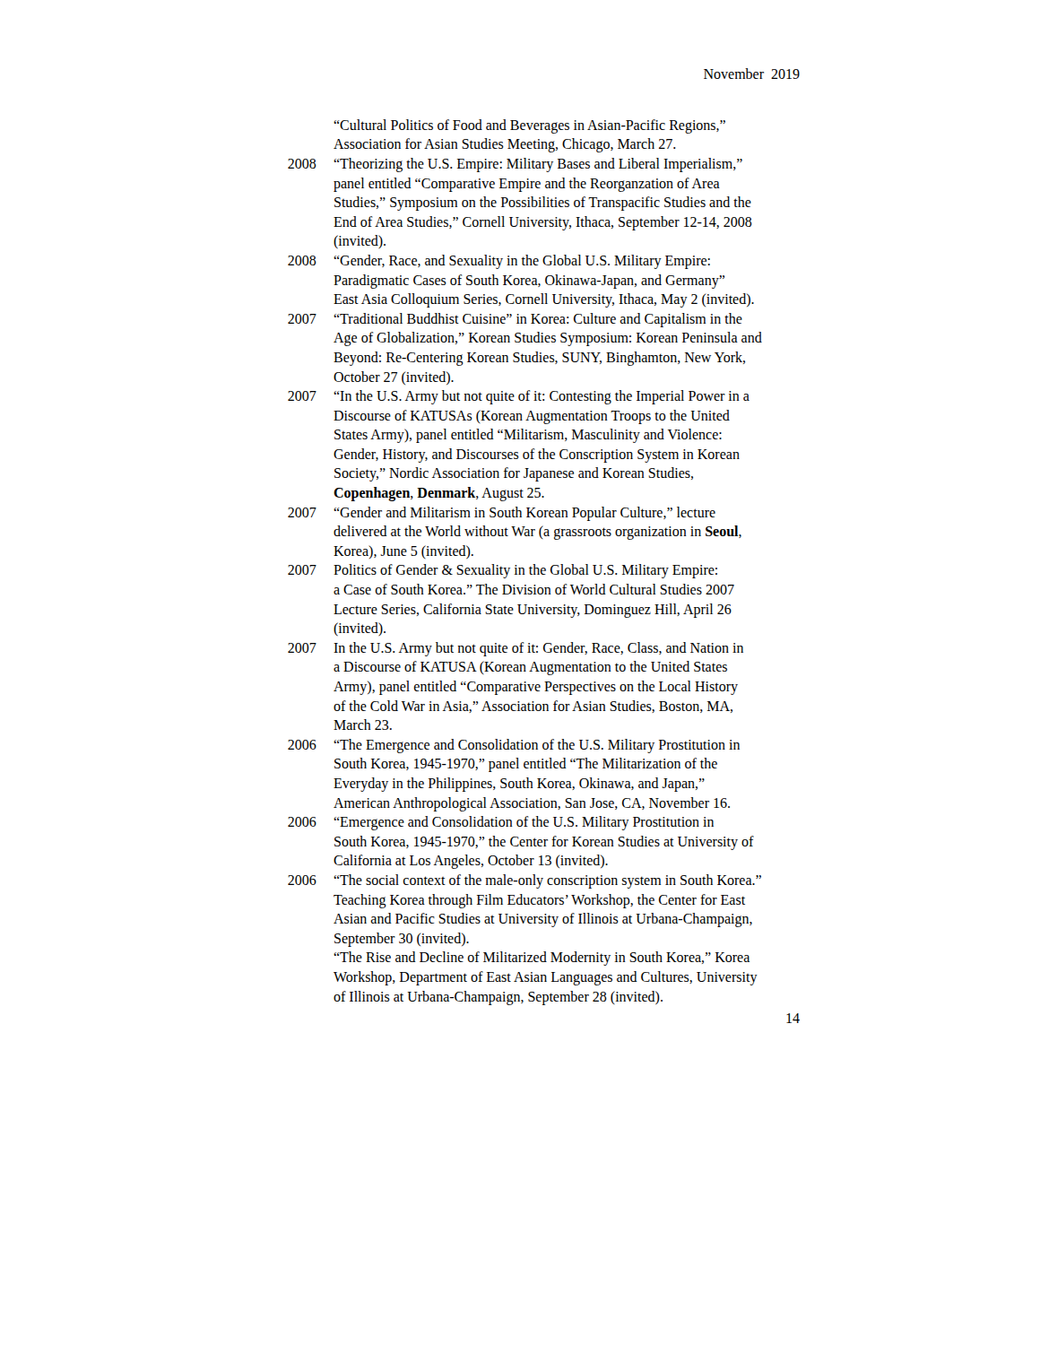November 2019
“Cultural Politics of Food and Beverages in Asian-Pacific Regions,”
Association for Asian Studies Meeting, Chicago, March 27.
2008
“Theorizing the U.S. Empire: Military Bases and Liberal Imperialism,”
panel entitled “Comparative Empire and the Reorganzation of Area
Studies,” Symposium on the Possibilities of Transpacific Studies and the
End of Area Studies,” Cornell University, Ithaca, September 12-14, 2008
(invited).
2008
“Gender, Race, and Sexuality in the Global U.S. Military Empire:
Paradigmatic Cases of South Korea, Okinawa-Japan, and Germany”
East Asia Colloquium Series, Cornell University, Ithaca, May 2 (invited).
2007
“Traditional Buddhist Cuisine” in Korea: Culture and Capitalism in the
Age of Globalization,” Korean Studies Symposium: Korean Peninsula and
Beyond: Re-Centering Korean Studies, SUNY, Binghamton, New York,
October 27 (invited).
2007
“In the U.S. Army but not quite of it: Contesting the Imperial Power in a
Discourse of KATUSAs (Korean Augmentation Troops to the United
States Army), panel entitled “Militarism, Masculinity and Violence:
Gender, History, and Discourses of the Conscription System in Korean
Society,” Nordic Association for Japanese and Korean Studies,
Copenhagen, Denmark, August 25.
2007
“Gender and Militarism in South Korean Popular Culture,” lecture
delivered at the World without War (a grassroots organization in Seoul,
Korea), June 5 (invited).
2007
Politics of Gender & Sexuality in the Global U.S. Military Empire:
a Case of South Korea.” The Division of World Cultural Studies 2007
Lecture Series, California State University, Dominguez Hill, April 26
(invited).
2007
In the U.S. Army but not quite of it: Gender, Race, Class, and Nation in
a Discourse of KATUSA (Korean Augmentation to the United States
Army), panel entitled “Comparative Perspectives on the Local History
of the Cold War in Asia,” Association for Asian Studies, Boston, MA,
March 23.
2006
“The Emergence and Consolidation of the U.S. Military Prostitution in
South Korea, 1945-1970,” panel entitled “The Militarization of the
Everyday in the Philippines, South Korea, Okinawa, and Japan,”
American Anthropological Association, San Jose, CA, November 16.
2006
“Emergence and Consolidation of the U.S. Military Prostitution in
South Korea, 1945-1970,” the Center for Korean Studies at University of
California at Los Angeles, October 13 (invited).
2006
“The social context of the male-only conscription system in South Korea.”
Teaching Korea through Film Educators’ Workshop, the Center for East
Asian and Pacific Studies at University of Illinois at Urbana-Champaign,
September 30 (invited).
“The Rise and Decline of Militarized Modernity in South Korea,” Korea
Workshop, Department of East Asian Languages and Cultures, University
of Illinois at Urbana-Champaign, September 28 (invited).
14